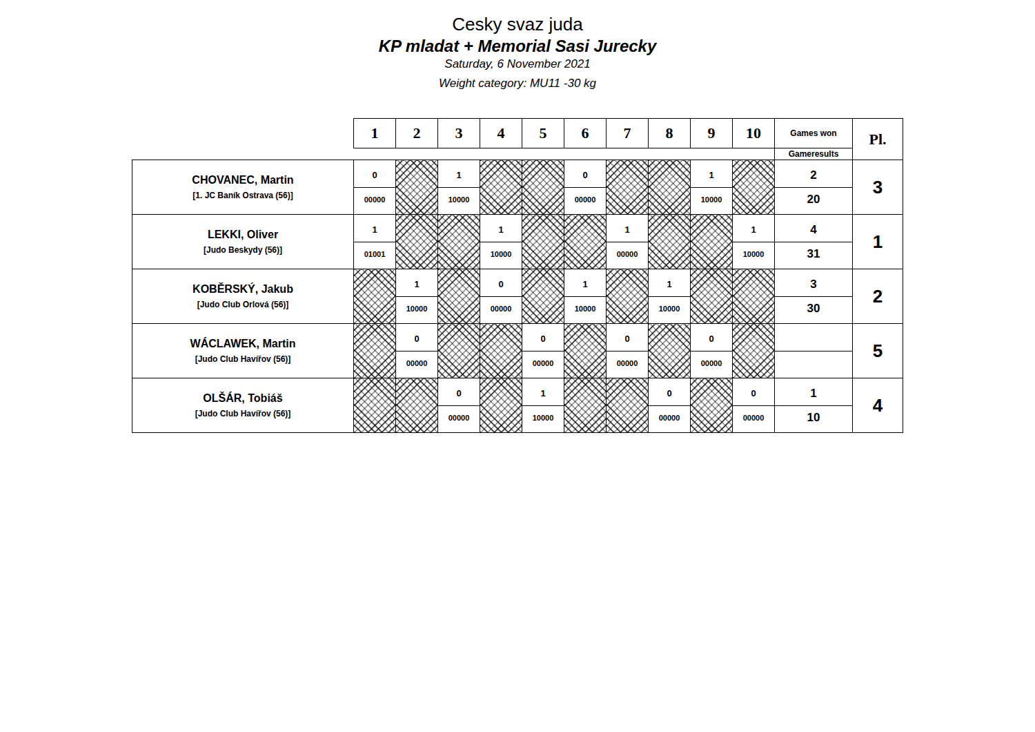Cesky svaz juda
KP mladat + Memorial Sasi Jurecky
Saturday, 6 November 2021
Weight category: MU11 -30 kg
| | 1 | 2 | 3 | 4 | 5 | 6 | 7 | 8 | 9 | 10 | Games won | Pl. |
| | | | | | | | | | | | Gameresults |
| CHOVANEC, Martin [1. JC Baník Ostrava (56)] | 0 00000 | | 1 10000 | | | 0 00000 | | | 1 10000 | | 2 20 | 3 |
| LEKKI, Oliver [Judo Beskydy (56)] | 1 01001 | | | 1 10000 | | | 1 00000 | | | 1 10000 | 4 31 | 1 |
| KOBĚRSKÝ, Jakub [Judo Club Orlová (56)] | | 1 10000 | | 0 00000 | | 1 10000 | | 1 10000 | | | 3 30 | 2 |
| WÁCLAWEK, Martin [Judo Club Havířov (56)] | | 0 00000 | | | 0 00000 | | 0 00000 | | 0 00000 | | | 5 |
| OLŠÁR, Tobiáš [Judo Club Havířov (56)] | | | 0 00000 | | 1 10000 | | | 0 00000 | | 0 00000 | 1 10 | 4 |